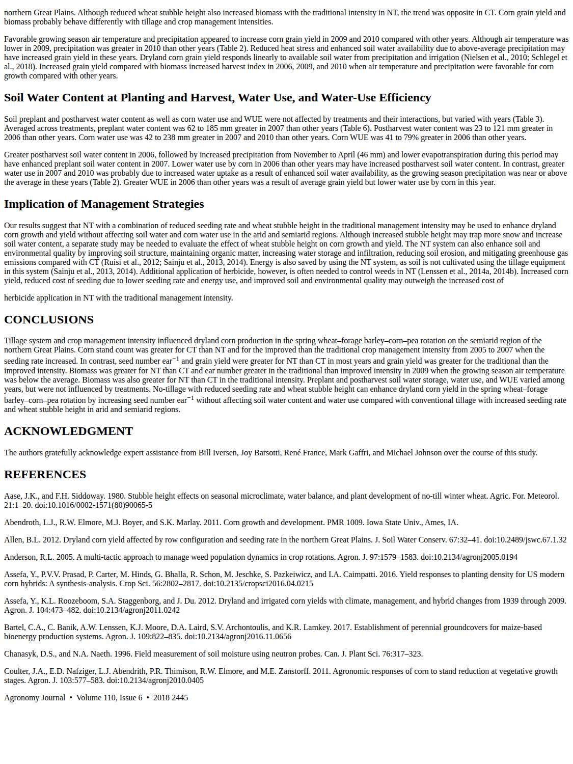northern Great Plains. Although reduced wheat stubble height also increased biomass with the traditional intensity in NT, the trend was opposite in CT. Corn grain yield and biomass probably behave differently with tillage and crop management intensities.
Favorable growing season air temperature and precipitation appeared to increase corn grain yield in 2009 and 2010 compared with other years. Although air temperature was lower in 2009, precipitation was greater in 2010 than other years (Table 2). Reduced heat stress and enhanced soil water availability due to above-average precipitation may have increased grain yield in these years. Dryland corn grain yield responds linearly to available soil water from precipitation and irrigation (Nielsen et al., 2010; Schlegel et al., 2018). Increased grain yield compared with biomass increased harvest index in 2006, 2009, and 2010 when air temperature and precipitation were favorable for corn growth compared with other years.
Soil Water Content at Planting and Harvest, Water Use, and Water-Use Efficiency
Soil preplant and postharvest water content as well as corn water use and WUE were not affected by treatments and their interactions, but varied with years (Table 3). Averaged across treatments, preplant water content was 62 to 185 mm greater in 2007 than other years (Table 6). Postharvest water content was 23 to 121 mm greater in 2006 than other years. Corn water use was 42 to 238 mm greater in 2007 and 2010 than other years. Corn WUE was 41 to 79% greater in 2006 than other years.
Greater postharvest soil water content in 2006, followed by increased precipitation from November to April (46 mm) and lower evapotranspiration during this period may have enhanced preplant soil water content in 2007. Lower water use by corn in 2006 than other years may have increased postharvest soil water content. In contrast, greater water use in 2007 and 2010 was probably due to increased water uptake as a result of enhanced soil water availability, as the growing season precipitation was near or above the average in these years (Table 2). Greater WUE in 2006 than other years was a result of average grain yield but lower water use by corn in this year.
Implication of Management Strategies
Our results suggest that NT with a combination of reduced seeding rate and wheat stubble height in the traditional management intensity may be used to enhance dryland corn growth and yield without affecting soil water and corn water use in the arid and semiarid regions. Although increased stubble height may trap more snow and increase soil water content, a separate study may be needed to evaluate the effect of wheat stubble height on corn growth and yield. The NT system can also enhance soil and environmental quality by improving soil structure, maintaining organic matter, increasing water storage and infiltration, reducing soil erosion, and mitigating greenhouse gas emissions compared with CT (Ruisi et al., 2012; Sainju et al., 2013, 2014). Energy is also saved by using the NT system, as soil is not cultivated using the tillage equipment in this system (Sainju et al., 2013, 2014). Additional application of herbicide, however, is often needed to control weeds in NT (Lenssen et al., 2014a, 2014b). Increased corn yield, reduced cost of seeding due to lower seeding rate and energy use, and improved soil and environmental quality may outweigh the increased cost of
herbicide application in NT with the traditional management intensity.
CONCLUSIONS
Tillage system and crop management intensity influenced dryland corn production in the spring wheat–forage barley–corn–pea rotation on the semiarid region of the northern Great Plains. Corn stand count was greater for CT than NT and for the improved than the traditional crop management intensity from 2005 to 2007 when the seeding rate increased. In contrast, seed number ear−1 and grain yield were greater for NT than CT in most years and grain yield was greater for the traditional than the improved intensity. Biomass was greater for NT than CT and ear number greater in the traditional than improved intensity in 2009 when the growing season air temperature was below the average. Biomass was also greater for NT than CT in the traditional intensity. Preplant and postharvest soil water storage, water use, and WUE varied among years, but were not influenced by treatments. No-tillage with reduced seeding rate and wheat stubble height can enhance dryland corn yield in the spring wheat–forage barley–corn–pea rotation by increasing seed number ear−1 without affecting soil water content and water use compared with conventional tillage with increased seeding rate and wheat stubble height in arid and semiarid regions.
ACKNOWLEDGMENT
The authors gratefully acknowledge expert assistance from Bill Iversen, Joy Barsotti, René France, Mark Gaffri, and Michael Johnson over the course of this study.
REFERENCES
Aase, J.K., and F.H. Siddoway. 1980. Stubble height effects on seasonal microclimate, water balance, and plant development of no-till winter wheat. Agric. For. Meteorol. 21:1–20. doi:10.1016/0002-1571(80)90065-5
Abendroth, L.J., R.W. Elmore, M.J. Boyer, and S.K. Marlay. 2011. Corn growth and development. PMR 1009. Iowa State Univ., Ames, IA.
Allen, B.L. 2012. Dryland corn yield affected by row configuration and seeding rate in the northern Great Plains. J. Soil Water Conserv. 67:32–41. doi:10.2489/jswc.67.1.32
Anderson, R.L. 2005. A multi-tactic approach to manage weed population dynamics in crop rotations. Agron. J. 97:1579–1583. doi:10.2134/agronj2005.0194
Assefa, Y., P.V.V. Prasad, P. Carter, M. Hinds, G. Bhalla, R. Schon, M. Jeschke, S. Pazkeiwicz, and I.A. Caimpatti. 2016. Yield responses to planting density for US modern corn hybrids: A synthesis-analysis. Crop Sci. 56:2802–2817. doi:10.2135/cropsci2016.04.0215
Assefa, Y., K.L. Roozeboom, S.A. Staggenborg, and J. Du. 2012. Dryland and irrigated corn yields with climate, management, and hybrid changes from 1939 through 2009. Agron. J. 104:473–482. doi:10.2134/agronj2011.0242
Bartel, C.A., C. Banik, A.W. Lenssen, K.J. Moore, D.A. Laird, S.V. Archontoulis, and K.R. Lamkey. 2017. Establishment of perennial groundcovers for maize-based bioenergy production systems. Agron. J. 109:822–835. doi:10.2134/agronj2016.11.0656
Chanasyk, D.S., and N.A. Naeth. 1996. Field measurement of soil moisture using neutron probes. Can. J. Plant Sci. 76:317–323.
Coulter, J.A., E.D. Nafziger, L.J. Abendrith, P.R. Thimison, R.W. Elmore, and M.E. Zanstorff. 2011. Agronomic responses of corn to stand reduction at vegetative growth stages. Agron. J. 103:577–583. doi:10.2134/agronj2010.0405
Agronomy Journal • Volume 110, Issue 6 • 2018 2445